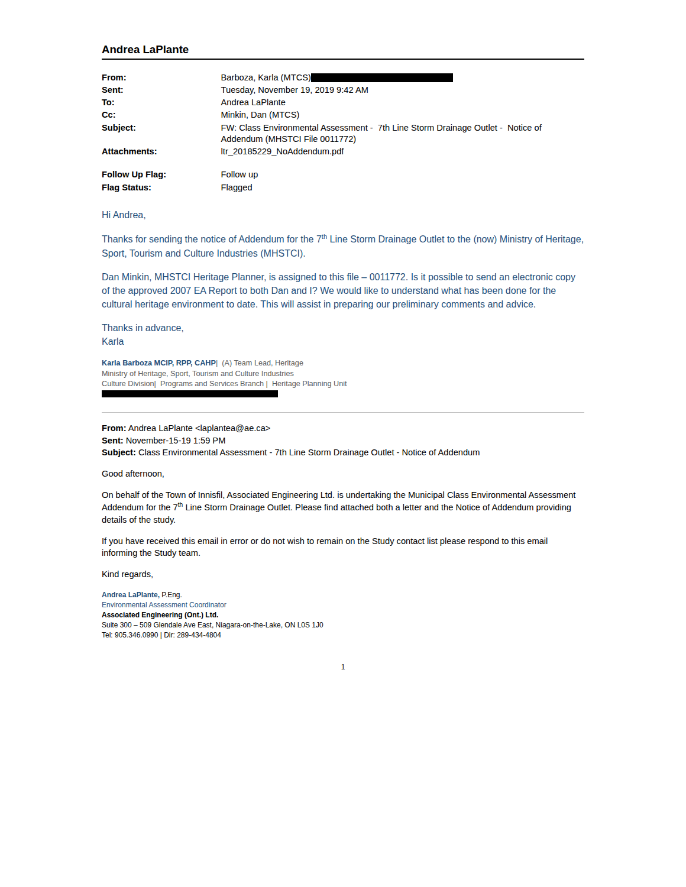Andrea LaPlante
| From: | Barboza, Karla (MTCS) |
| Sent: | Tuesday, November 19, 2019 9:42 AM |
| To: | Andrea LaPlante |
| Cc: | Minkin, Dan (MTCS) |
| Subject: | FW: Class Environmental Assessment - 7th Line Storm Drainage Outlet - Notice of Addendum (MHSTCI File 0011772) |
| Attachments: | ltr_20185229_NoAddendum.pdf |
| Follow Up Flag: | Follow up |
| Flag Status: | Flagged |
Hi Andrea,
Thanks for sending the notice of Addendum for the 7th Line Storm Drainage Outlet to the (now) Ministry of Heritage, Sport, Tourism and Culture Industries (MHSTCI).
Dan Minkin, MHSTCI Heritage Planner, is assigned to this file – 0011772. Is it possible to send an electronic copy of the approved 2007 EA Report to both Dan and I? We would like to understand what has been done for the cultural heritage environment to date. This will assist in preparing our preliminary comments and advice.
Thanks in advance,
Karla
Karla Barboza MCIP, RPP, CAHP| (A) Team Lead, Heritage
Ministry of Heritage, Sport, Tourism and Culture Industries
Culture Division| Programs and Services Branch | Heritage Planning Unit
From: Andrea LaPlante <laplantea@ae.ca>
Sent: November-15-19 1:59 PM
Subject: Class Environmental Assessment - 7th Line Storm Drainage Outlet - Notice of Addendum
Good afternoon,
On behalf of the Town of Innisfil, Associated Engineering Ltd. is undertaking the Municipal Class Environmental Assessment Addendum for the 7th Line Storm Drainage Outlet. Please find attached both a letter and the Notice of Addendum providing details of the study.
If you have received this email in error or do not wish to remain on the Study contact list please respond to this email informing the Study team.
Kind regards,
Andrea LaPlante, P.Eng.
Environmental Assessment Coordinator
Associated Engineering (Ont.) Ltd.
Suite 300 – 509 Glendale Ave East, Niagara-on-the-Lake, ON L0S 1J0
Tel: 905.346.0990 | Dir: 289-434-4804
1